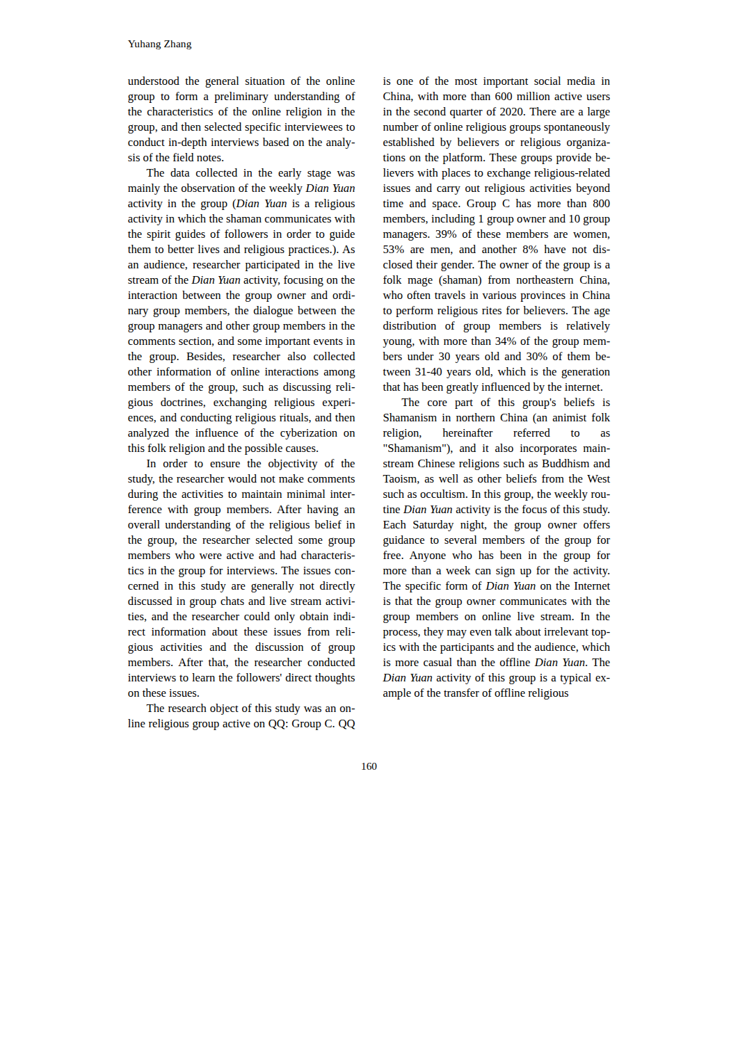Yuhang Zhang
understood the general situation of the online group to form a preliminary understanding of the characteristics of the online religion in the group, and then selected specific interviewees to conduct in-depth interviews based on the analysis of the field notes.
The data collected in the early stage was mainly the observation of the weekly Dian Yuan activity in the group (Dian Yuan is a religious activity in which the shaman communicates with the spirit guides of followers in order to guide them to better lives and religious practices.). As an audience, researcher participated in the live stream of the Dian Yuan activity, focusing on the interaction between the group owner and ordinary group members, the dialogue between the group managers and other group members in the comments section, and some important events in the group. Besides, researcher also collected other information of online interactions among members of the group, such as discussing religious doctrines, exchanging religious experiences, and conducting religious rituals, and then analyzed the influence of the cyberization on this folk religion and the possible causes.
In order to ensure the objectivity of the study, the researcher would not make comments during the activities to maintain minimal interference with group members. After having an overall understanding of the religious belief in the group, the researcher selected some group members who were active and had characteristics in the group for interviews. The issues concerned in this study are generally not directly discussed in group chats and live stream activities, and the researcher could only obtain indirect information about these issues from religious activities and the discussion of group members. After that, the researcher conducted interviews to learn the followers' direct thoughts on these issues.
The research object of this study was an online religious group active on QQ: Group C. QQ is one of the most important social media in China, with more than 600 million active users in the second quarter of 2020. There are a large number of online religious groups spontaneously established by believers or religious organizations on the platform. These groups provide believers with places to exchange religious-related issues and carry out religious activities beyond time and space. Group C has more than 800 members, including 1 group owner and 10 group managers. 39% of these members are women, 53% are men, and another 8% have not disclosed their gender. The owner of the group is a folk mage (shaman) from northeastern China, who often travels in various provinces in China to perform religious rites for believers. The age distribution of group members is relatively young, with more than 34% of the group members under 30 years old and 30% of them between 31-40 years old, which is the generation that has been greatly influenced by the internet.
The core part of this group's beliefs is Shamanism in northern China (an animist folk religion, hereinafter referred to as "Shamanism"), and it also incorporates mainstream Chinese religions such as Buddhism and Taoism, as well as other beliefs from the West such as occultism. In this group, the weekly routine Dian Yuan activity is the focus of this study. Each Saturday night, the group owner offers guidance to several members of the group for free. Anyone who has been in the group for more than a week can sign up for the activity. The specific form of Dian Yuan on the Internet is that the group owner communicates with the group members on online live stream. In the process, they may even talk about irrelevant topics with the participants and the audience, which is more casual than the offline Dian Yuan. The Dian Yuan activity of this group is a typical example of the transfer of offline religious
160